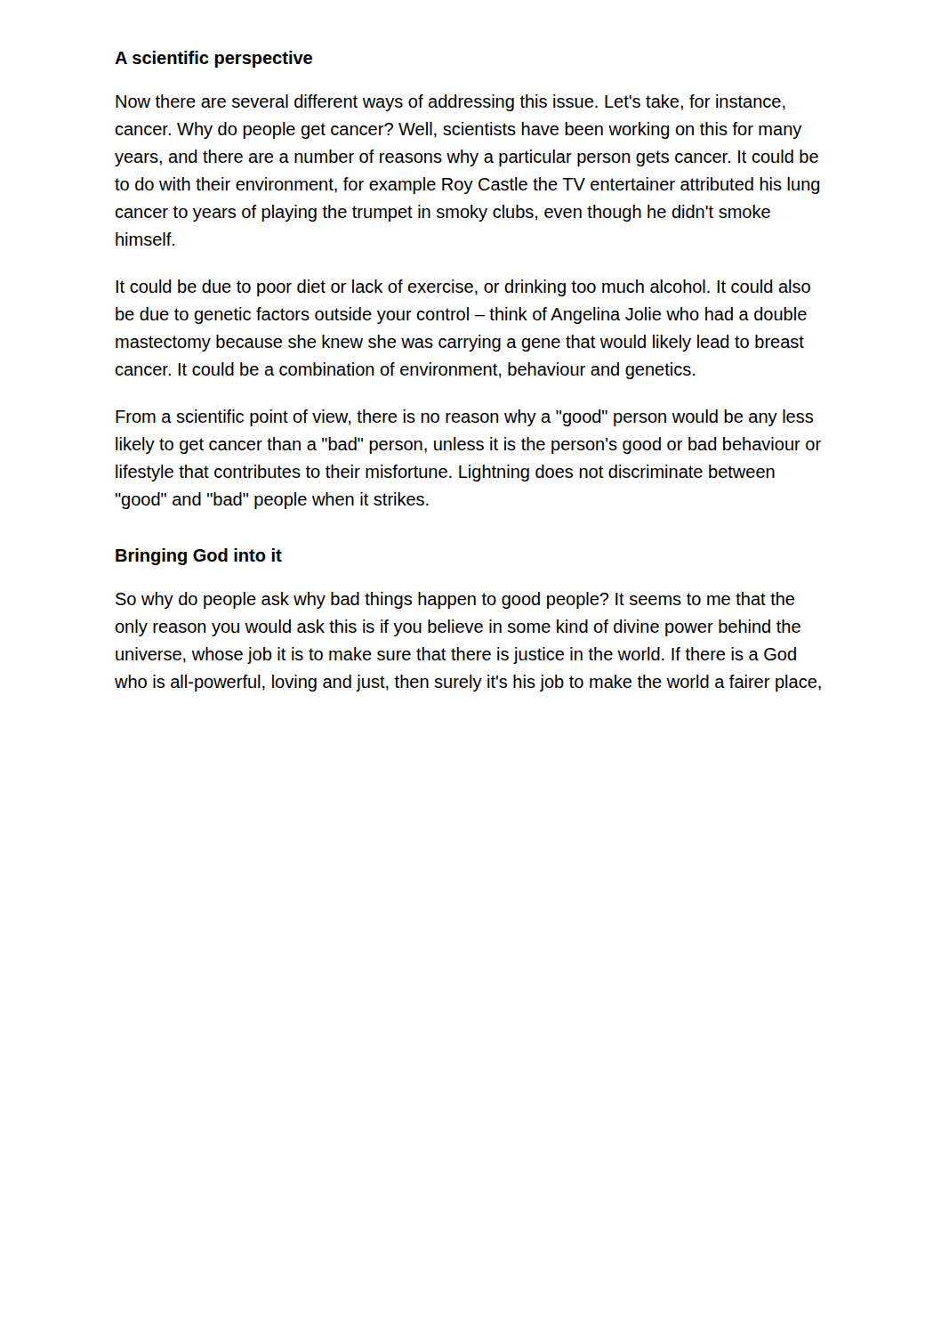A scientific perspective
Now there are several different ways of addressing this issue. Let's take, for instance, cancer. Why do people get cancer? Well, scientists have been working on this for many years, and there are a number of reasons why a particular person gets cancer. It could be to do with their environment, for example Roy Castle the TV entertainer attributed his lung cancer to years of playing the trumpet in smoky clubs, even though he didn't smoke himself.
It could be due to poor diet or lack of exercise, or drinking too much alcohol. It could also be due to genetic factors outside your control – think of Angelina Jolie who had a double mastectomy because she knew she was carrying a gene that would likely lead to breast cancer. It could be a combination of environment, behaviour and genetics.
From a scientific point of view, there is no reason why a "good" person would be any less likely to get cancer than a "bad" person, unless it is the person's good or bad behaviour or lifestyle that contributes to their misfortune. Lightning does not discriminate between "good" and "bad" people when it strikes.
Bringing God into it
So why do people ask why bad things happen to good people? It seems to me that the only reason you would ask this is if you believe in some kind of divine power behind the universe, whose job it is to make sure that there is justice in the world. If there is a God who is all-powerful, loving and just, then surely it's his job to make the world a fairer place,